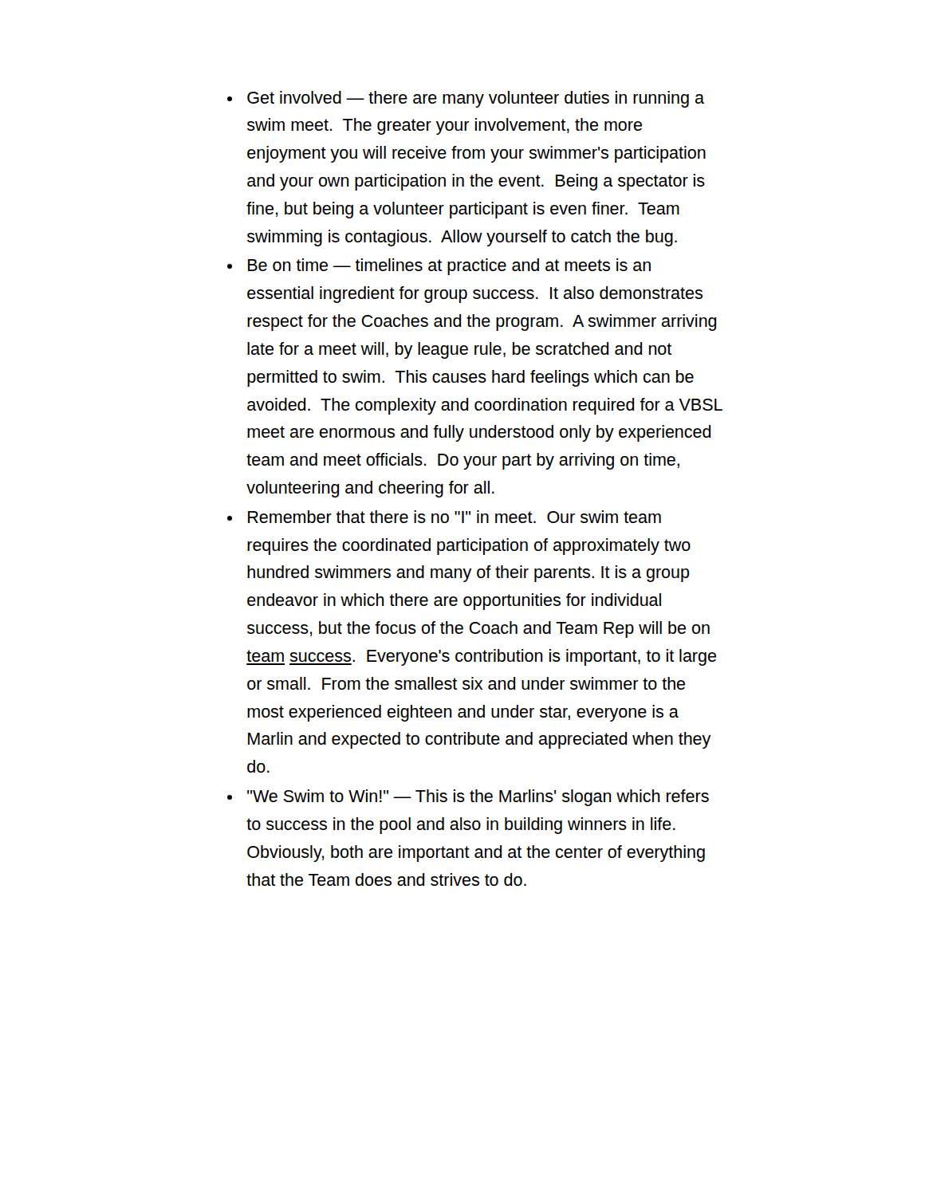Get involved — there are many volunteer duties in running a swim meet. The greater your involvement, the more enjoyment you will receive from your swimmer's participation and your own participation in the event. Being a spectator is fine, but being a volunteer participant is even finer. Team swimming is contagious. Allow yourself to catch the bug.
Be on time — timelines at practice and at meets is an essential ingredient for group success. It also demonstrates respect for the Coaches and the program. A swimmer arriving late for a meet will, by league rule, be scratched and not permitted to swim. This causes hard feelings which can be avoided. The complexity and coordination required for a VBSL meet are enormous and fully understood only by experienced team and meet officials. Do your part by arriving on time, volunteering and cheering for all.
Remember that there is no "I" in meet. Our swim team requires the coordinated participation of approximately two hundred swimmers and many of their parents. It is a group endeavor in which there are opportunities for individual success, but the focus of the Coach and Team Rep will be on team success. Everyone's contribution is important, to it large or small. From the smallest six and under swimmer to the most experienced eighteen and under star, everyone is a Marlin and expected to contribute and appreciated when they do.
"We Swim to Win!" — This is the Marlins' slogan which refers to success in the pool and also in building winners in life. Obviously, both are important and at the center of everything that the Team does and strives to do.